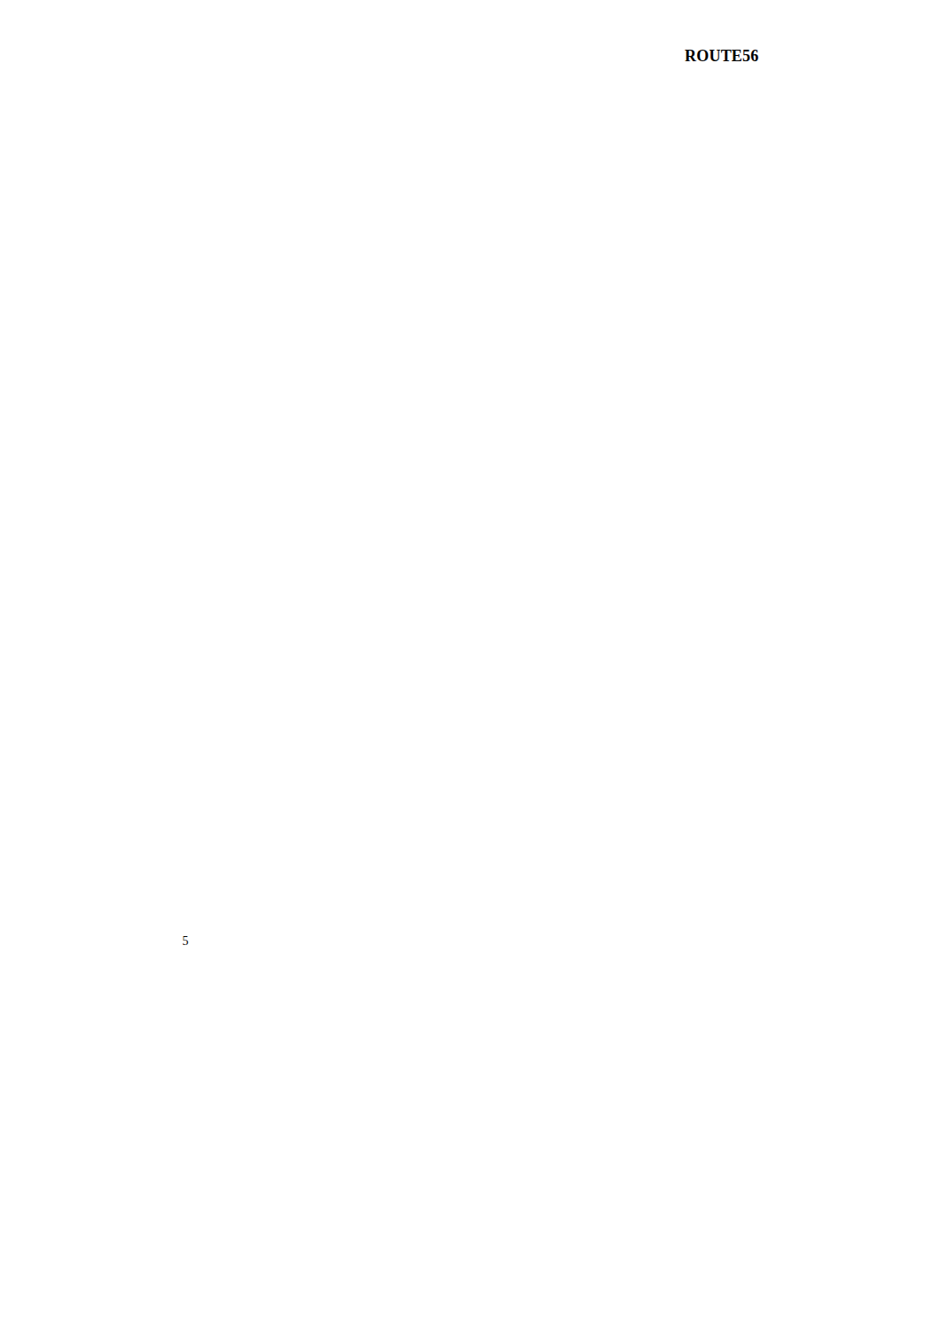ROUTE56
5